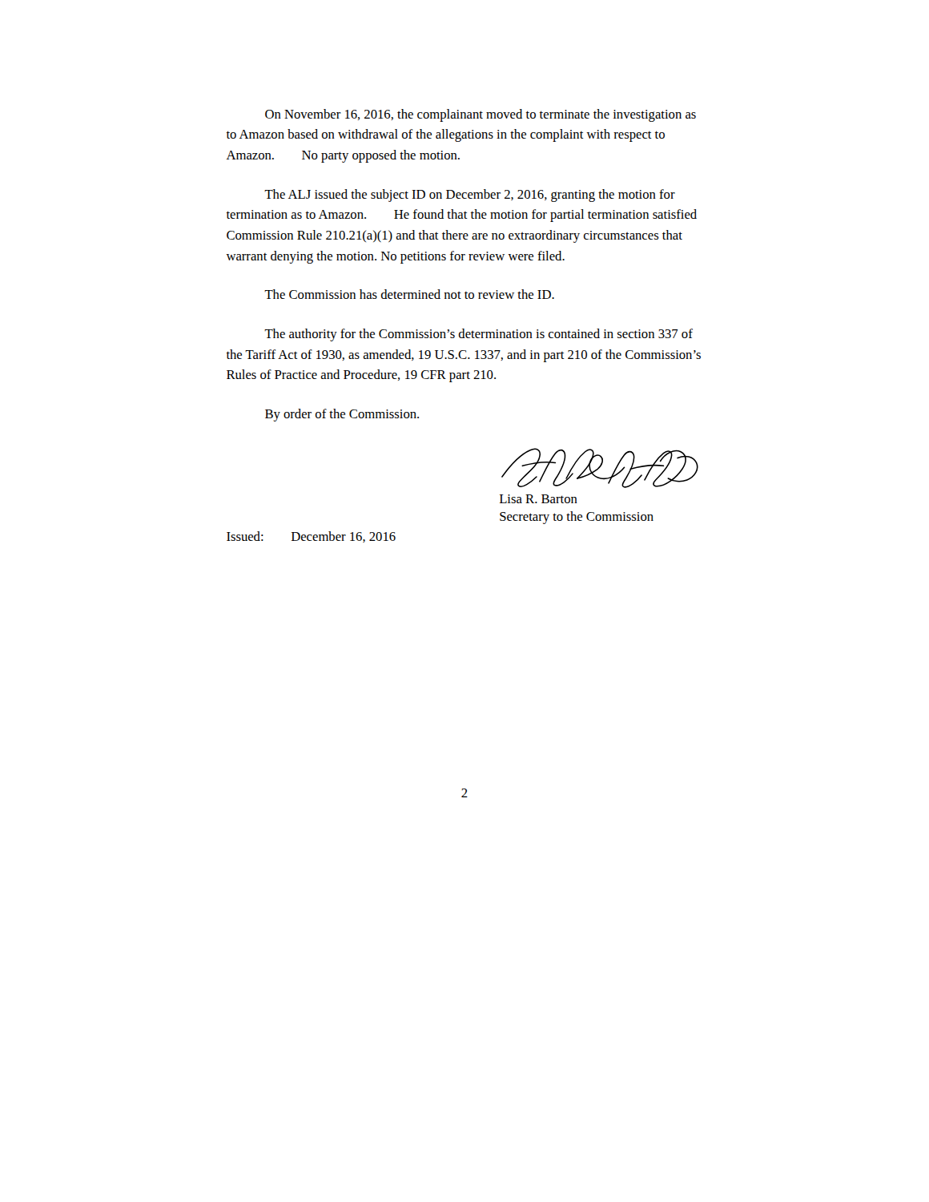On November 16, 2016, the complainant moved to terminate the investigation as to Amazon based on withdrawal of the allegations in the complaint with respect to Amazon. No party opposed the motion.
The ALJ issued the subject ID on December 2, 2016, granting the motion for termination as to Amazon. He found that the motion for partial termination satisfied Commission Rule 210.21(a)(1) and that there are no extraordinary circumstances that warrant denying the motion. No petitions for review were filed.
The Commission has determined not to review the ID.
The authority for the Commission’s determination is contained in section 337 of the Tariff Act of 1930, as amended, 19 U.S.C. 1337, and in part 210 of the Commission’s Rules of Practice and Procedure, 19 CFR part 210.
By order of the Commission.
Lisa R. Barton
Secretary to the Commission
Issued: December 16, 2016
2